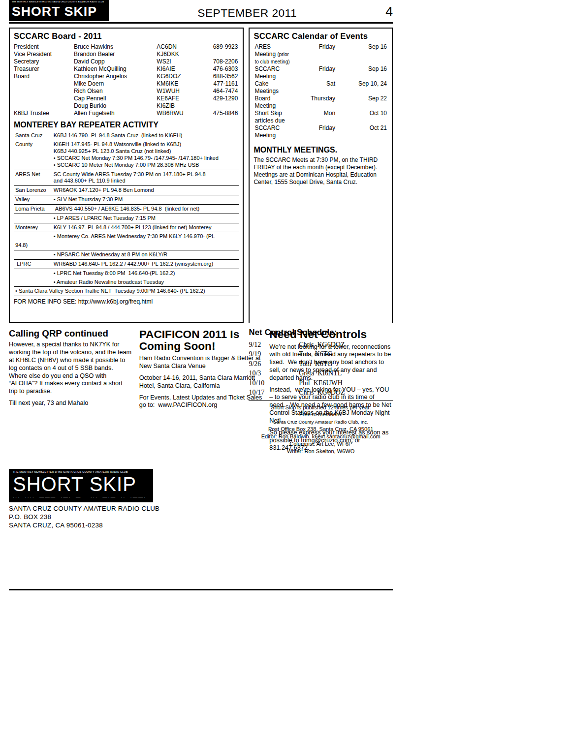THE MONTHLY NEWSLETTER of the SANTA CRUZ COUNTY AMATEUR RADIO CLUBSHORT SKIP
SEPTEMBER 2011
4
SCCARC Board - 2011
| President | Bruce Hawkins | AC6DN | 689-9923 |
| Vice President | Brandon Bealer | KJ6DKK | |
| Secretary | David Copp | WS2I | 708-2206 |
| Treasurer | Kathleen McQuilling | KI6AIE | 476-6303 |
| Board | Christopher Angelos | KG6DOZ | 688-3562 |
| | Mike Doern | KM6IKE | 477-1161 |
| | Rich Olsen | W1WUH | 464-7474 |
| | Cap Pennell | KE6AFE | 429-1290 |
| | Doug Burklo | KI6ZIB | |
| K6BJ Trustee | Allen Fugelseth | WB6RWU | 475-8846 |
Monterey Bay Repeater Activity
| Santa Cruz | K6BJ 146.790- PL 94.8 Santa Cruz (linked to KI6EH) |
| County | KI6EH 147.945- PL 94.8 Watsonville (linked to K6BJ) K6BJ 440.925+ PL 123.0 Santa Cruz (not linked) • SCCARC Net Monday 7:30 PM 146.79- /147.945- /147.180+ linked • SCCARC 10 Meter Net Monday 7:00 PM 28.308 MHz USB |
| ARES Net | SC County Wide ARES Tuesday 7:30 PM on 147.180+ PL 94.8 and 443.600+ PL 110.9 linked |
| San Lorenzo | WR6AOK 147.120+ PL 94.8 Ben Lomond |
| Valley | • SLV Net Thursday 7:30 PM |
| Loma Prieta | AB6VS 440.550+ / AE6KE 146.835- PL 94.8 (linked for net) |
| | • LP ARES / LPARC Net Tuesday 7:15 PM |
| Monterey | K6LY 146.97- PL 94.8 / 444.700+ PL123 (linked for net) Monterey |
| | • Monterey Co. ARES Net Wednesday 7:30 PM K6LY 146.970- (PL |
| 94.8) | |
| | • NPSARC Net Wednesday at 8 PM on K6LY/R |
| LPRC | WR6ABD 146.640- PL 162.2 / 442.900+ PL 162.2 (winsystem.org) |
| | • LPRC Net Tuesday 8:00 PM 146.640-(PL 162.2) |
| | • Amateur Radio Newsline broadcast Tuesday |
| • Santa Clara Valley Section Traffic NET Tuesday 9:00PM 146.640- (PL 162.2) |
FOR MORE INFO SEE: http://www.k6bj.org/freq.html
SCCARC Calendar of Events
| ARES Meeting (prior to club meeting) | Friday | Sep 16 |
| SCCARC Meeting | Friday | Sep 16 |
| Cake Meetings | Sat | Sep 10, 24 |
| Board Meeting | Thursday | Sep 22 |
| Short Skip articles due | Mon | Oct 10 |
| SCCARC Meeting | Friday | Oct 21 |
Monthly Meetings.
The SCCARC Meets at 7:30 PM, on the THIRD FRIDAY of the each month (except December). Meetings are at Dominican Hospital, Education Center, 1555 Soquel Drive, Santa Cruz.
Net Control Schedule:
| 9/12 | Chris KG6DOZ |
| 9/19 | Tom K6TG |
| 9/26 | Tom K6TG |
| 10/3 | Greta KI6NTL |
| 10/10 | Phil KE6UWH |
| 10/17 | Chris KG6DOZ |
Short Skip is published 12 times per year.
Free to members.
Santa Cruz County Amateur Radio Club, Inc.
Post Office Box 238, Santa Cruz, CA 95061
Editor: Ron Baldwin, k6ext.santacruz@gmail.com
Columnist: Art Lee, WF6P
Writer: Ron Skelton, W6WO
Calling QRP continued
However, a special thanks to NK7YK for working the top of the volcano, and the team at KH6LC (NH6V) who made it possible to log contacts on 4 out of 5 SSB bands. Where else do you end a QSO with “ALOHA”? It makes every contact a short trip to paradise.
Till next year, 73 and Mahalo
PACIFICON 2011 Is Coming Soon!
Ham Radio Convention is Bigger & Better at New Santa Clara Venue
October 14-16, 2011, Santa Clara Marriott Hotel, Santa Clara, California
For Events, Latest Updates and Ticket Sales go to: www.PACIFICON.org
Need Net Controls
We’re not looking for a tower, reconnections with old friends, or need any repeaters to be fixed. We don’t have any boat anchors to sell, or news to spread of any dear and departed hams.
Instead, we’re looking for YOU – yes, YOU – to serve your radio club in its time of need. We need a few good hams to be Net Control Stations on the K6BJ Monday Night Net!
So please express your interest as soon as possible to tomg@cruzio.com, or 831.247.6372.
THE MONTHLY NEWSLETTER of the SANTA CRUZ COUNTY AMATEUR RADIO CLUB SHORT SKIP ··· ···· ——— ·—· — ··· —·— ·· ·——·
SANTA CRUZ COUNTY AMATEUR RADIO CLUB
P.O. BOX 238
SANTA CRUZ, CA 95061-0238